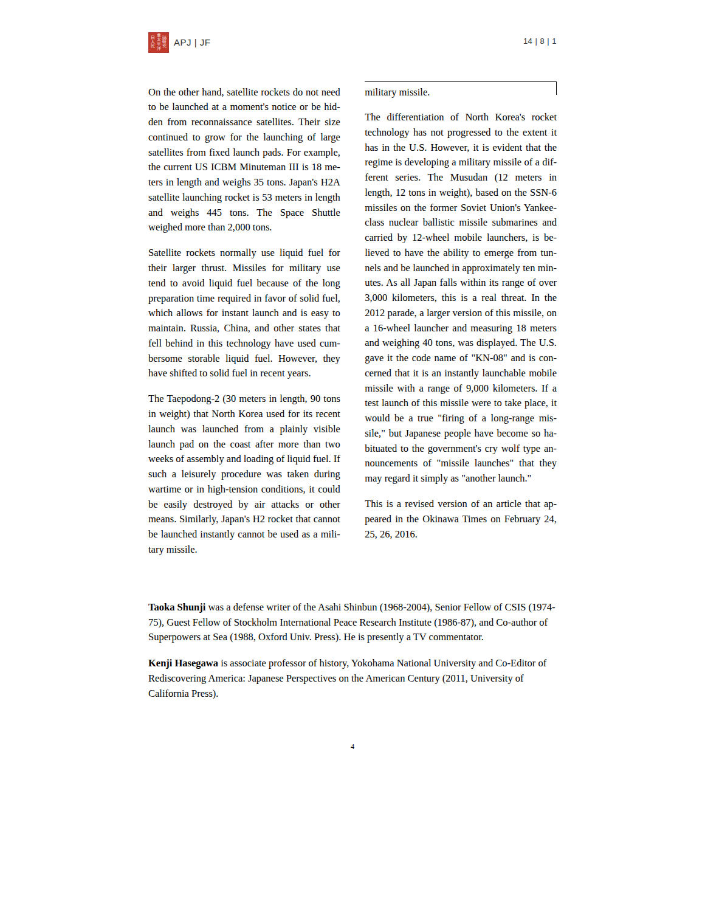日人民 亜太平洋 誌研究
APJ | JF
14 | 8 | 1
On the other hand, satellite rockets do not need to be launched at a moment's notice or be hidden from reconnaissance satellites. Their size continued to grow for the launching of large satellites from fixed launch pads. For example, the current US ICBM Minuteman III is 18 meters in length and weighs 35 tons. Japan's H2A satellite launching rocket is 53 meters in length and weighs 445 tons. The Space Shuttle weighed more than 2,000 tons.
Satellite rockets normally use liquid fuel for their larger thrust. Missiles for military use tend to avoid liquid fuel because of the long preparation time required in favor of solid fuel, which allows for instant launch and is easy to maintain. Russia, China, and other states that fell behind in this technology have used cumbersome storable liquid fuel. However, they have shifted to solid fuel in recent years.
The Taepodong-2 (30 meters in length, 90 tons in weight) that North Korea used for its recent launch was launched from a plainly visible launch pad on the coast after more than two weeks of assembly and loading of liquid fuel. If such a leisurely procedure was taken during wartime or in high-tension conditions, it could be easily destroyed by air attacks or other means. Similarly, Japan's H2 rocket that cannot be launched instantly cannot be used as a military missile.
military missile.
The differentiation of North Korea's rocket technology has not progressed to the extent it has in the U.S. However, it is evident that the regime is developing a military missile of a different series. The Musudan (12 meters in length, 12 tons in weight), based on the SSN-6 missiles on the former Soviet Union's Yankee-class nuclear ballistic missile submarines and carried by 12-wheel mobile launchers, is believed to have the ability to emerge from tunnels and be launched in approximately ten minutes. As all Japan falls within its range of over 3,000 kilometers, this is a real threat. In the 2012 parade, a larger version of this missile, on a 16-wheel launcher and measuring 18 meters and weighing 40 tons, was displayed. The U.S. gave it the code name of "KN-08" and is concerned that it is an instantly launchable mobile missile with a range of 9,000 kilometers. If a test launch of this missile were to take place, it would be a true "firing of a long-range missile," but Japanese people have become so habituated to the government's cry wolf type announcements of "missile launches" that they may regard it simply as "another launch."
This is a revised version of an article that appeared in the Okinawa Times on February 24, 25, 26, 2016.
Taoka Shunji was a defense writer of the Asahi Shinbun (1968-2004), Senior Fellow of CSIS (1974-75), Guest Fellow of Stockholm International Peace Research Institute (1986-87), and Co-author of Superpowers at Sea (1988, Oxford Univ. Press). He is presently a TV commentator.
Kenji Hasegawa is associate professor of history, Yokohama National University and Co-Editor of Rediscovering America: Japanese Perspectives on the American Century (2011, University of California Press).
4